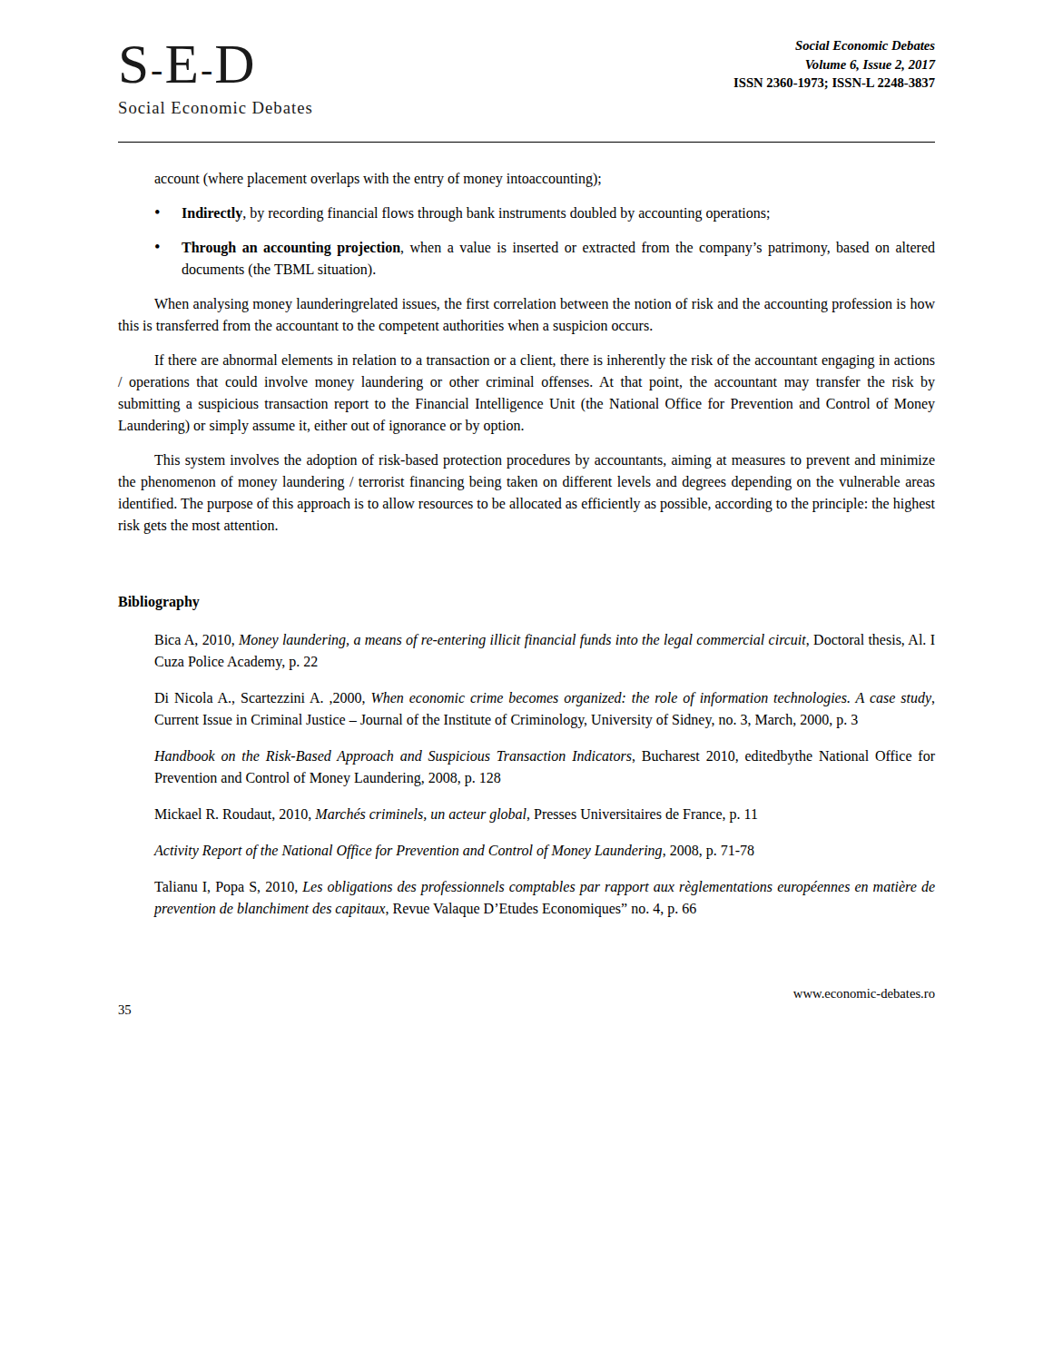S-E-D
Social Economic Debates
Social Economic Debates
Volume 6, Issue 2, 2017
ISSN 2360-1973; ISSN-L 2248-3837
account (where placement overlaps with the entry of money intoaccounting);
Indirectly, by recording financial flows through bank instruments doubled by accounting operations;
Through an accounting projection, when a value is inserted or extracted from the company’s patrimony, based on altered documents (the TBML situation).
When analysing money launderingrelated issues, the first correlation between the notion of risk and the accounting profession is how this is transferred from the accountant to the competent authorities when a suspicion occurs.
If there are abnormal elements in relation to a transaction or a client, there is inherently the risk of the accountant engaging in actions / operations that could involve money laundering or other criminal offenses. At that point, the accountant may transfer the risk by submitting a suspicious transaction report to the Financial Intelligence Unit (the National Office for Prevention and Control of Money Laundering) or simply assume it, either out of ignorance or by option.
This system involves the adoption of risk-based protection procedures by accountants, aiming at measures to prevent and minimize the phenomenon of money laundering / terrorist financing being taken on different levels and degrees depending on the vulnerable areas identified. The purpose of this approach is to allow resources to be allocated as efficiently as possible, according to the principle: the highest risk gets the most attention.
Bibliography
Bica A, 2010, Money laundering, a means of re-entering illicit financial funds into the legal commercial circuit, Doctoral thesis, Al. I Cuza Police Academy, p. 22
Di Nicola A., Scartezzini A. ,2000, When economic crime becomes organized: the role of information technologies. A case study, Current Issue in Criminal Justice – Journal of the Institute of Criminology, University of Sidney, no. 3, March, 2000, p. 3
Handbook on the Risk-Based Approach and Suspicious Transaction Indicators, Bucharest 2010, editedbythe National Office for Prevention and Control of Money Laundering, 2008, p. 128
Mickael R. Roudaut, 2010, Marchés criminels, un acteur global, Presses Universitaires de France, p. 11
Activity Report of the National Office for Prevention and Control of Money Laundering, 2008, p. 71-78
Talianu I, Popa S, 2010, Les obligations des professionnels comptables par rapport aux règlementations européennes en matière de prevention de blanchiment des capitaux, Revue Valaque D’Etudes Economiques” no. 4, p. 66
35
www.economic-debates.ro